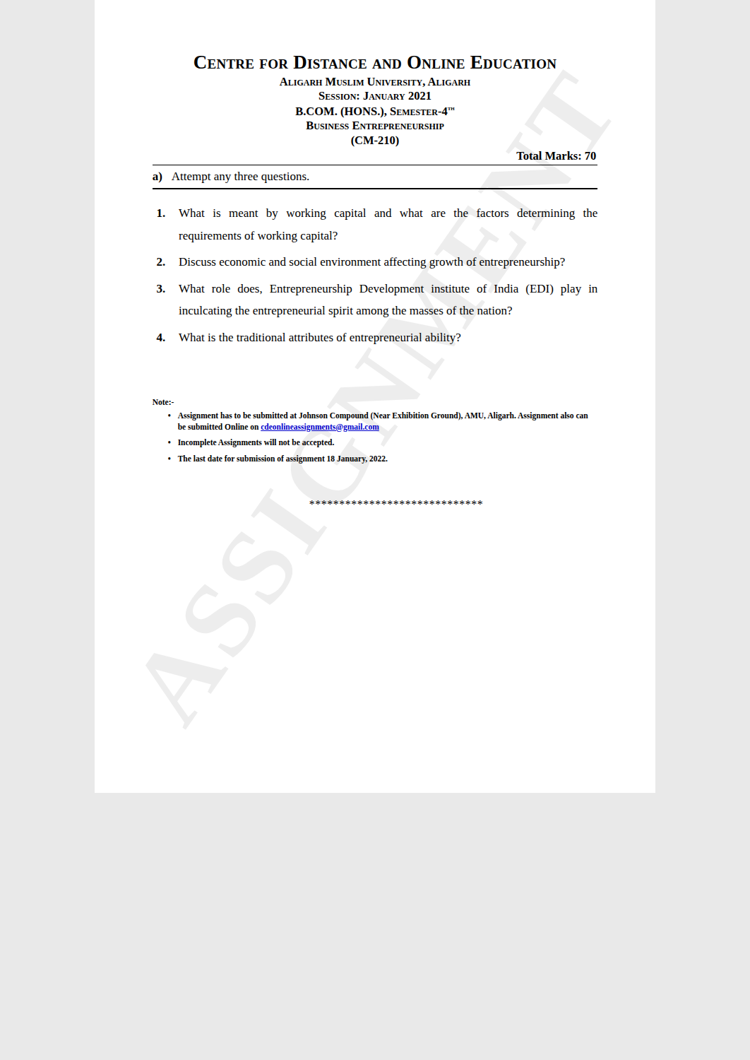ASSIGNMENT
Centre for Distance and Online Education
Aligarh Muslim University, Aligarh
Session: January 2021
B.COM. (HONS.), Semester-4th
Business Entrepreneurship
(CM-210)
Total Marks: 70
a) Attempt any three questions.
What is meant by working capital and what are the factors determining the requirements of working capital?
Discuss economic and social environment affecting growth of entrepreneurship?
What role does, Entrepreneurship Development institute of India (EDI) play in inculcating the entrepreneurial spirit among the masses of the nation?
What is the traditional attributes of entrepreneurial ability?
Note:-
Assignment has to be submitted at Johnson Compound (Near Exhibition Ground), AMU, Aligarh. Assignment also can be submitted Online on cdeonlineassignments@gmail.com
Incomplete Assignments will not be accepted.
The last date for submission of assignment 18 January, 2022.
*****************************